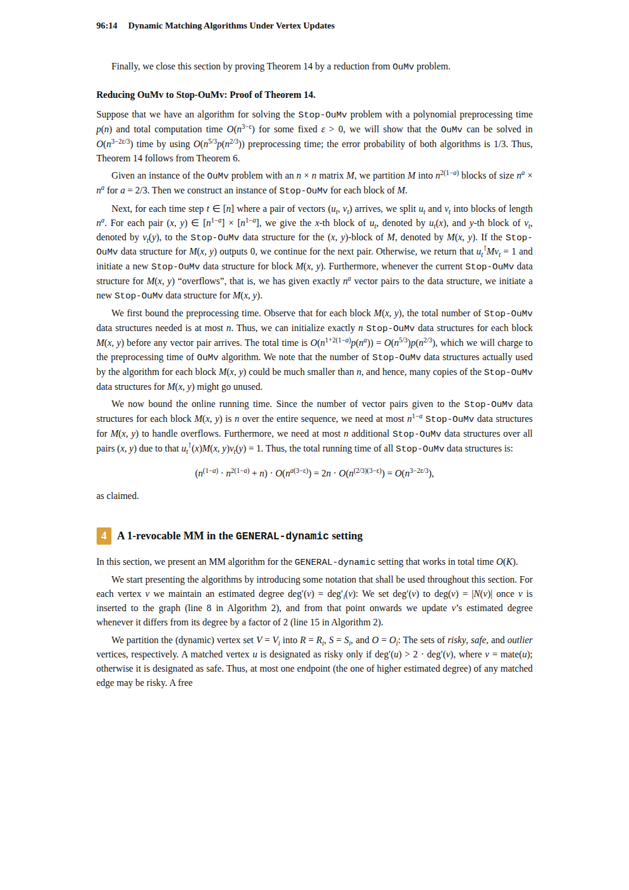96:14 Dynamic Matching Algorithms Under Vertex Updates
Finally, we close this section by proving Theorem 14 by a reduction from OuMv problem.
Reducing OuMv to Stop-OuMv: Proof of Theorem 14.
Suppose that we have an algorithm for solving the Stop-OuMv problem with a polynomial preprocessing time p(n) and total computation time O(n3−ε) for some fixed ε > 0, we will show that the OuMv can be solved in O(n3−2ε/3) time by using O(n5/3p(n2/3)) preprocessing time; the error probability of both algorithms is 1/3. Thus, Theorem 14 follows from Theorem 6.
Given an instance of the OuMv problem with an n × n matrix M, we partition M into n2(1−a) blocks of size na × na for a = 2/3. Then we construct an instance of Stop-OuMv for each block of M.
Next, for each time step t ∈ [n] where a pair of vectors (ut, vt) arrives, we split ut and vt into blocks of length na. For each pair (x, y) ∈ [n1−a] × [n1−a], we give the x-th block of ut, denoted by ut(x), and y-th block of vt, denoted by vt(y), to the Stop-OuMv data structure for the (x, y)-block of M, denoted by M(x, y). If the Stop-OuMv data structure for M(x, y) outputs 0, we continue for the next pair. Otherwise, we return that ut⊺Mvt = 1 and initiate a new Stop-OuMv data structure for block M(x, y). Furthermore, whenever the current Stop-OuMv data structure for M(x, y) “overflows”, that is, we has given exactly na vector pairs to the data structure, we initiate a new Stop-OuMv data structure for M(x, y).
We first bound the preprocessing time. Observe that for each block M(x, y), the total number of Stop-OuMv data structures needed is at most n. Thus, we can initialize exactly n Stop-OuMv data structures for each block M(x, y) before any vector pair arrives. The total time is O(n1+2(1−a)p(na)) = O(n5/3)p(n2/3), which we will charge to the preprocessing time of OuMv algorithm. We note that the number of Stop-OuMv data structures actually used by the algorithm for each block M(x, y) could be much smaller than n, and hence, many copies of the Stop-OuMv data structures for M(x, y) might go unused.
We now bound the online running time. Since the number of vector pairs given to the Stop-OuMv data structures for each block M(x, y) is n over the entire sequence, we need at most n1−a Stop-OuMv data structures for M(x, y) to handle overflows. Furthermore, we need at most n additional Stop-OuMv data structures over all pairs (x, y) due to that ut⊺(x)M(x, y)vt(y) = 1. Thus, the total running time of all Stop-OuMv data structures is:
(n(1−a) · n2(1−a) + n) · O(na(3−ε)) = 2n · O(n(2/3)(3−ε)) = O(n3−2ε/3),
as claimed.
4 A 1-revocable MM in the GENERAL-dynamic setting
In this section, we present an MM algorithm for the GENERAL-dynamic setting that works in total time O(K).
We start presenting the algorithms by introducing some notation that shall be used throughout this section. For each vertex v we maintain an estimated degree deg′(v) = deg′i(v): We set deg′(v) to deg(v) = |N(v)| once v is inserted to the graph (line 8 in Algorithm 2), and from that point onwards we update v’s estimated degree whenever it differs from its degree by a factor of 2 (line 15 in Algorithm 2).
We partition the (dynamic) vertex set V = Vi into R = Ri, S = Si, and O = Oi: The sets of risky, safe, and outlier vertices, respectively. A matched vertex u is designated as risky only if deg′(u) > 2 · deg′(v), where v = mate(u); otherwise it is designated as safe. Thus, at most one endpoint (the one of higher estimated degree) of any matched edge may be risky. A free